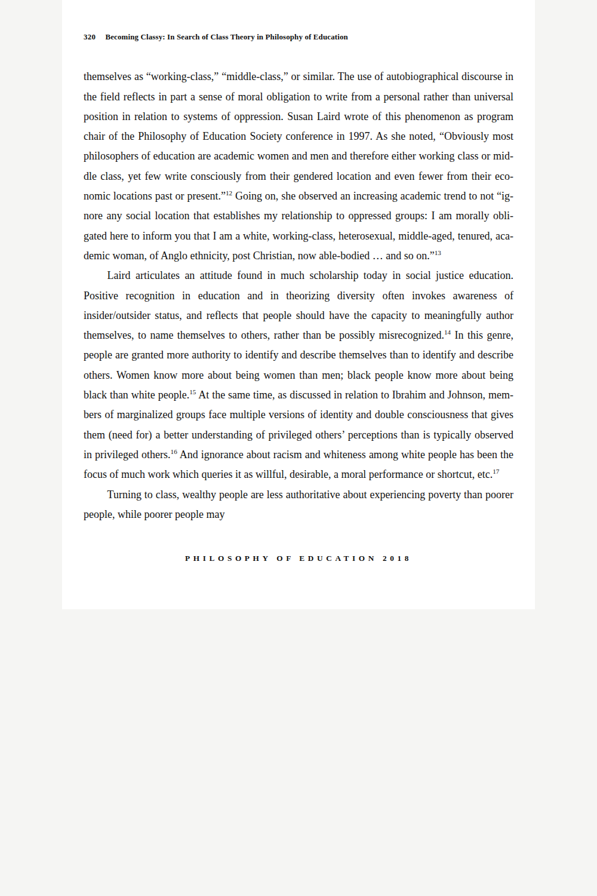320 Becoming Classy: In Search of Class Theory in Philosophy of Education
themselves as “working-class,” “middle-class,” or similar. The use of autobiographical discourse in the field reflects in part a sense of moral obligation to write from a personal rather than universal position in relation to systems of oppression. Susan Laird wrote of this phenomenon as program chair of the Philosophy of Education Society conference in 1997. As she noted, “Obviously most philosophers of education are academic women and men and therefore either working class or middle class, yet few write consciously from their gendered location and even fewer from their economic locations past or present.”12 Going on, she observed an increasing academic trend to not “ignore any social location that establishes my relationship to oppressed groups: I am morally obligated here to inform you that I am a white, working-class, heterosexual, middle-aged, tenured, academic woman, of Anglo ethnicity, post Christian, now able-bodied … and so on.”13
Laird articulates an attitude found in much scholarship today in social justice education. Positive recognition in education and in theorizing diversity often invokes awareness of insider/outsider status, and reflects that people should have the capacity to meaningfully author themselves, to name themselves to others, rather than be possibly misrecognized.14 In this genre, people are granted more authority to identify and describe themselves than to identify and describe others. Women know more about being women than men; black people know more about being black than white people.15 At the same time, as discussed in relation to Ibrahim and Johnson, members of marginalized groups face multiple versions of identity and double consciousness that gives them (need for) a better understanding of privileged others’ perceptions than is typically observed in privileged others.16 And ignorance about racism and whiteness among white people has been the focus of much work which queries it as willful, desirable, a moral performance or shortcut, etc.17
Turning to class, wealthy people are less authoritative about experiencing poverty than poorer people, while poorer people may
Philosophy of Education 2018